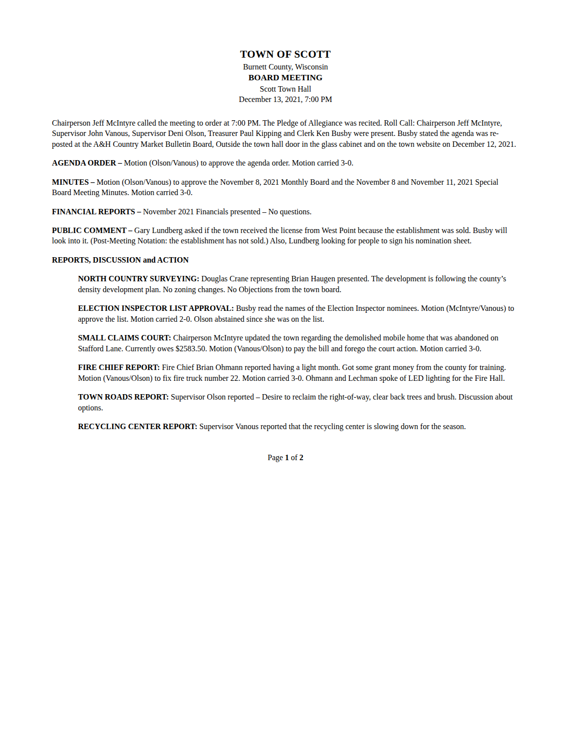TOWN OF SCOTT
Burnett County, Wisconsin
BOARD MEETING
Scott Town Hall
December 13, 2021, 7:00 PM
Chairperson Jeff McIntyre called the meeting to order at 7:00 PM. The Pledge of Allegiance was recited. Roll Call: Chairperson Jeff McIntyre, Supervisor John Vanous, Supervisor Deni Olson, Treasurer Paul Kipping and Clerk Ken Busby were present. Busby stated the agenda was re-posted at the A&H Country Market Bulletin Board, Outside the town hall door in the glass cabinet and on the town website on December 12, 2021.
AGENDA ORDER – Motion (Olson/Vanous) to approve the agenda order. Motion carried 3-0.
MINUTES – Motion (Olson/Vanous) to approve the November 8, 2021 Monthly Board and the November 8 and November 11, 2021 Special Board Meeting Minutes. Motion carried 3-0.
FINANCIAL REPORTS – November 2021 Financials presented – No questions.
PUBLIC COMMENT – Gary Lundberg asked if the town received the license from West Point because the establishment was sold. Busby will look into it. (Post-Meeting Notation: the establishment has not sold.) Also, Lundberg looking for people to sign his nomination sheet.
REPORTS, DISCUSSION and ACTION
NORTH COUNTRY SURVEYING: Douglas Crane representing Brian Haugen presented. The development is following the county’s density development plan. No zoning changes. No Objections from the town board.
ELECTION INSPECTOR LIST APPROVAL: Busby read the names of the Election Inspector nominees. Motion (McIntyre/Vanous) to approve the list. Motion carried 2-0. Olson abstained since she was on the list.
SMALL CLAIMS COURT: Chairperson McIntyre updated the town regarding the demolished mobile home that was abandoned on Stafford Lane. Currently owes $2583.50. Motion (Vanous/Olson) to pay the bill and forego the court action. Motion carried 3-0.
FIRE CHIEF REPORT: Fire Chief Brian Ohmann reported having a light month. Got some grant money from the county for training. Motion (Vanous/Olson) to fix fire truck number 22. Motion carried 3-0. Ohmann and Lechman spoke of LED lighting for the Fire Hall.
TOWN ROADS REPORT: Supervisor Olson reported – Desire to reclaim the right-of-way, clear back trees and brush. Discussion about options.
RECYCLING CENTER REPORT: Supervisor Vanous reported that the recycling center is slowing down for the season.
Page 1 of 2